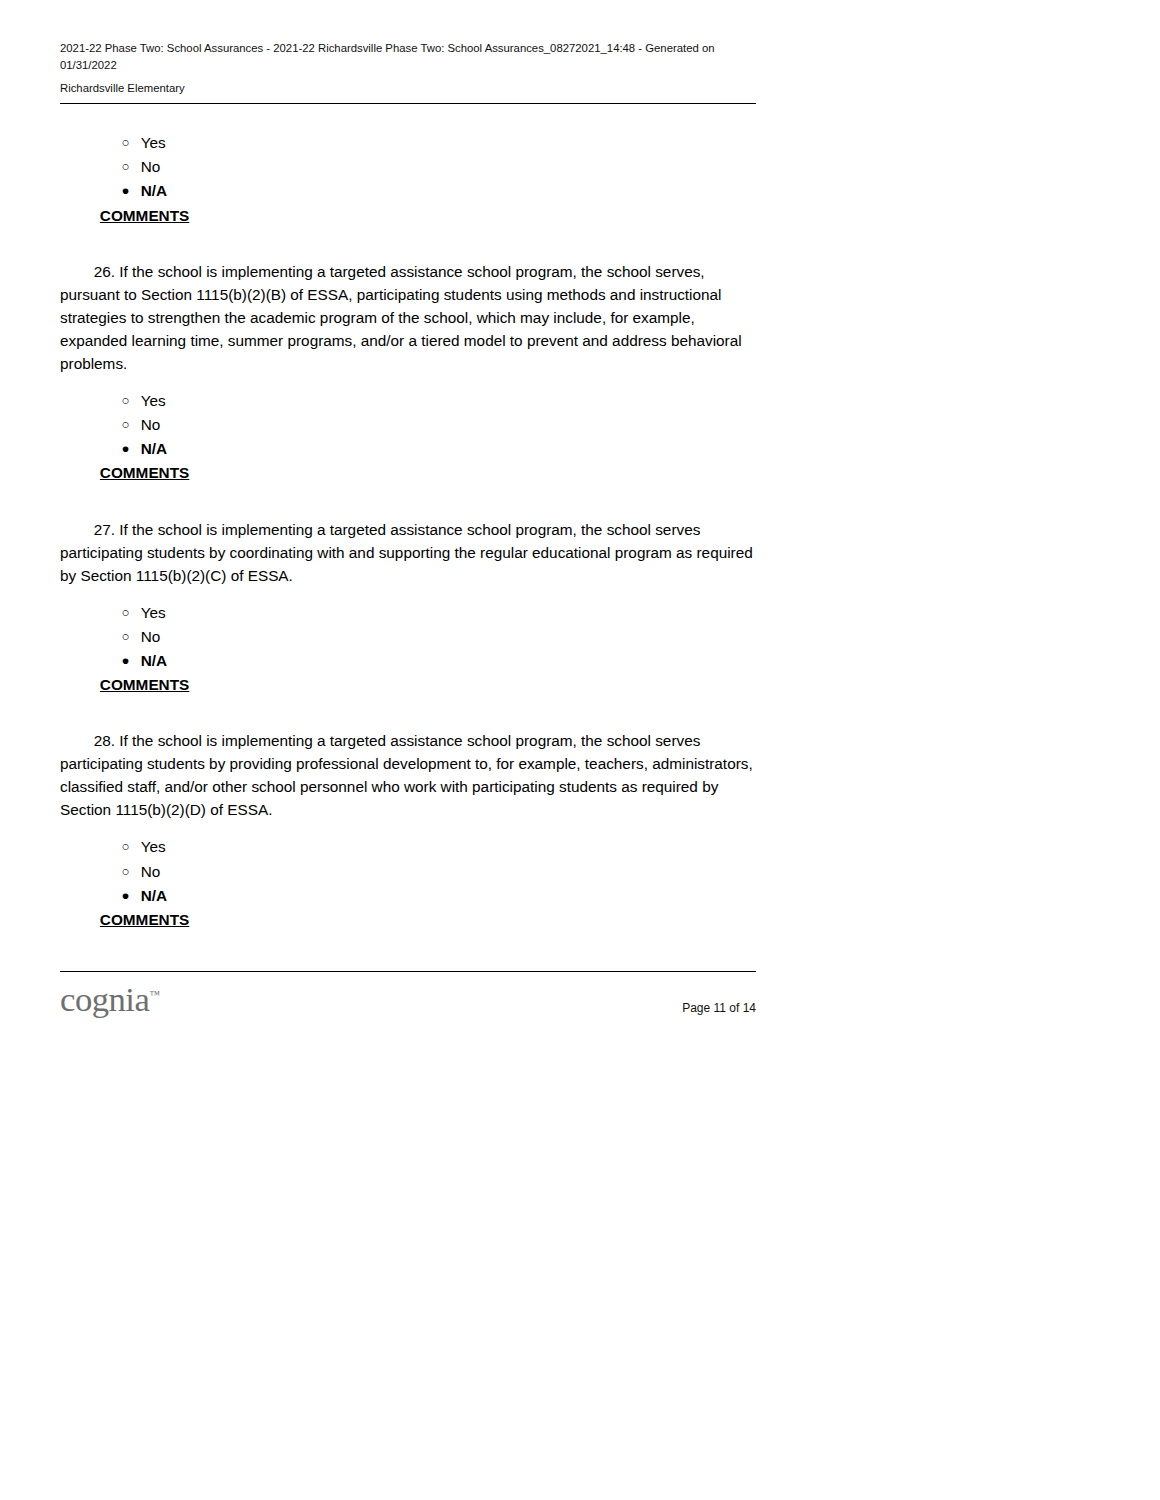2021-22 Phase Two: School Assurances - 2021-22 Richardsville Phase Two: School Assurances_08272021_14:48 - Generated on 01/31/2022
Richardsville Elementary
Yes
No
N/A
COMMENTS
26. If the school is implementing a targeted assistance school program, the school serves, pursuant to Section 1115(b)(2)(B) of ESSA, participating students using methods and instructional strategies to strengthen the academic program of the school, which may include, for example, expanded learning time, summer programs, and/or a tiered model to prevent and address behavioral problems.
Yes
No
N/A
COMMENTS
27. If the school is implementing a targeted assistance school program, the school serves participating students by coordinating with and supporting the regular educational program as required by Section 1115(b)(2)(C) of ESSA.
Yes
No
N/A
COMMENTS
28. If the school is implementing a targeted assistance school program, the school serves participating students by providing professional development to, for example, teachers, administrators, classified staff, and/or other school personnel who work with participating students as required by Section 1115(b)(2)(D) of ESSA.
Yes
No
N/A
COMMENTS
cognia™
Page 11 of 14